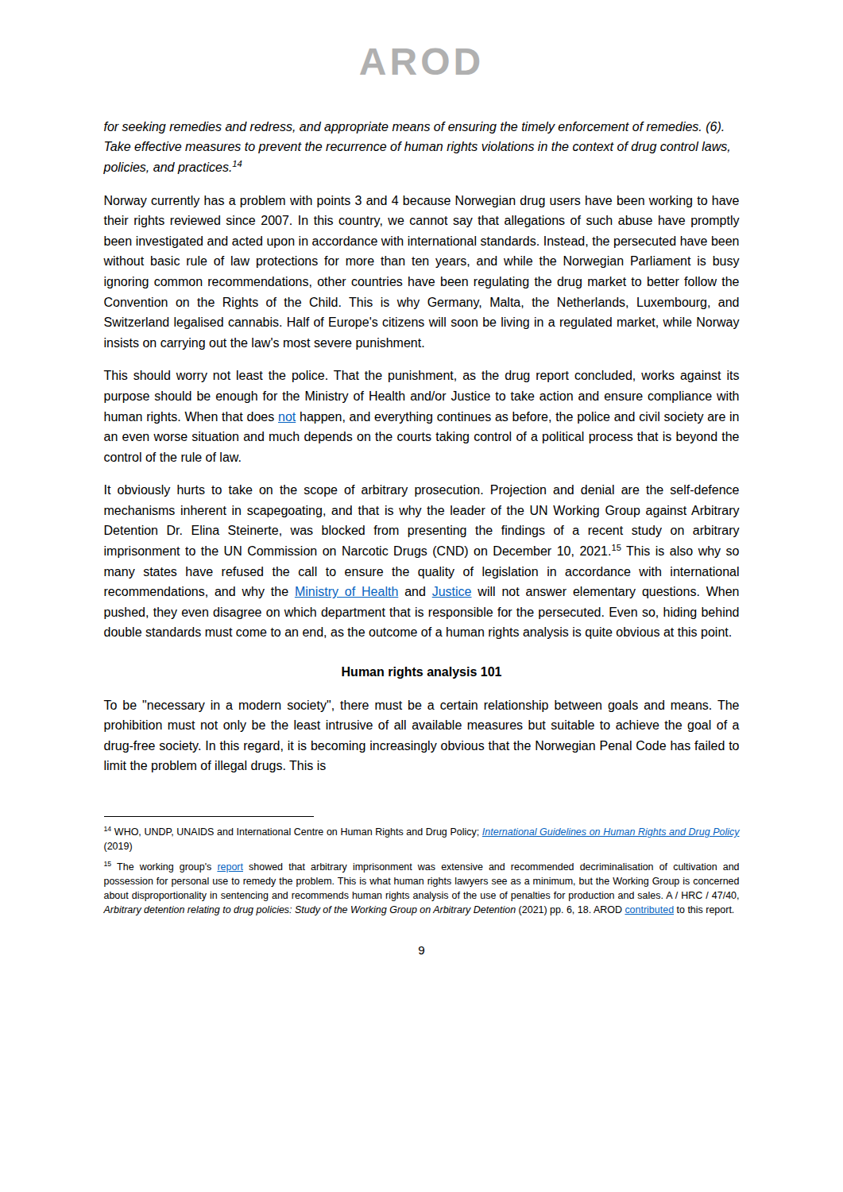AROD
for seeking remedies and redress, and appropriate means of ensuring the timely enforcement of remedies. (6). Take effective measures to prevent the recurrence of human rights violations in the context of drug control laws, policies, and practices.14
Norway currently has a problem with points 3 and 4 because Norwegian drug users have been working to have their rights reviewed since 2007. In this country, we cannot say that allegations of such abuse have promptly been investigated and acted upon in accordance with international standards. Instead, the persecuted have been without basic rule of law protections for more than ten years, and while the Norwegian Parliament is busy ignoring common recommendations, other countries have been regulating the drug market to better follow the Convention on the Rights of the Child. This is why Germany, Malta, the Netherlands, Luxembourg, and Switzerland legalised cannabis. Half of Europe's citizens will soon be living in a regulated market, while Norway insists on carrying out the law's most severe punishment.
This should worry not least the police. That the punishment, as the drug report concluded, works against its purpose should be enough for the Ministry of Health and/or Justice to take action and ensure compliance with human rights. When that does not happen, and everything continues as before, the police and civil society are in an even worse situation and much depends on the courts taking control of a political process that is beyond the control of the rule of law.
It obviously hurts to take on the scope of arbitrary prosecution. Projection and denial are the self-defence mechanisms inherent in scapegoating, and that is why the leader of the UN Working Group against Arbitrary Detention Dr. Elina Steinerte, was blocked from presenting the findings of a recent study on arbitrary imprisonment to the UN Commission on Narcotic Drugs (CND) on December 10, 2021.15 This is also why so many states have refused the call to ensure the quality of legislation in accordance with international recommendations, and why the Ministry of Health and Justice will not answer elementary questions. When pushed, they even disagree on which department that is responsible for the persecuted. Even so, hiding behind double standards must come to an end, as the outcome of a human rights analysis is quite obvious at this point.
Human rights analysis 101
To be "necessary in a modern society", there must be a certain relationship between goals and means. The prohibition must not only be the least intrusive of all available measures but suitable to achieve the goal of a drug-free society. In this regard, it is becoming increasingly obvious that the Norwegian Penal Code has failed to limit the problem of illegal drugs. This is
14 WHO, UNDP, UNAIDS and International Centre on Human Rights and Drug Policy; International Guidelines on Human Rights and Drug Policy (2019)
15 The working group's report showed that arbitrary imprisonment was extensive and recommended decriminalisation of cultivation and possession for personal use to remedy the problem. This is what human rights lawyers see as a minimum, but the Working Group is concerned about disproportionality in sentencing and recommends human rights analysis of the use of penalties for production and sales. A / HRC / 47/40, Arbitrary detention relating to drug policies: Study of the Working Group on Arbitrary Detention (2021) pp. 6, 18. AROD contributed to this report.
9